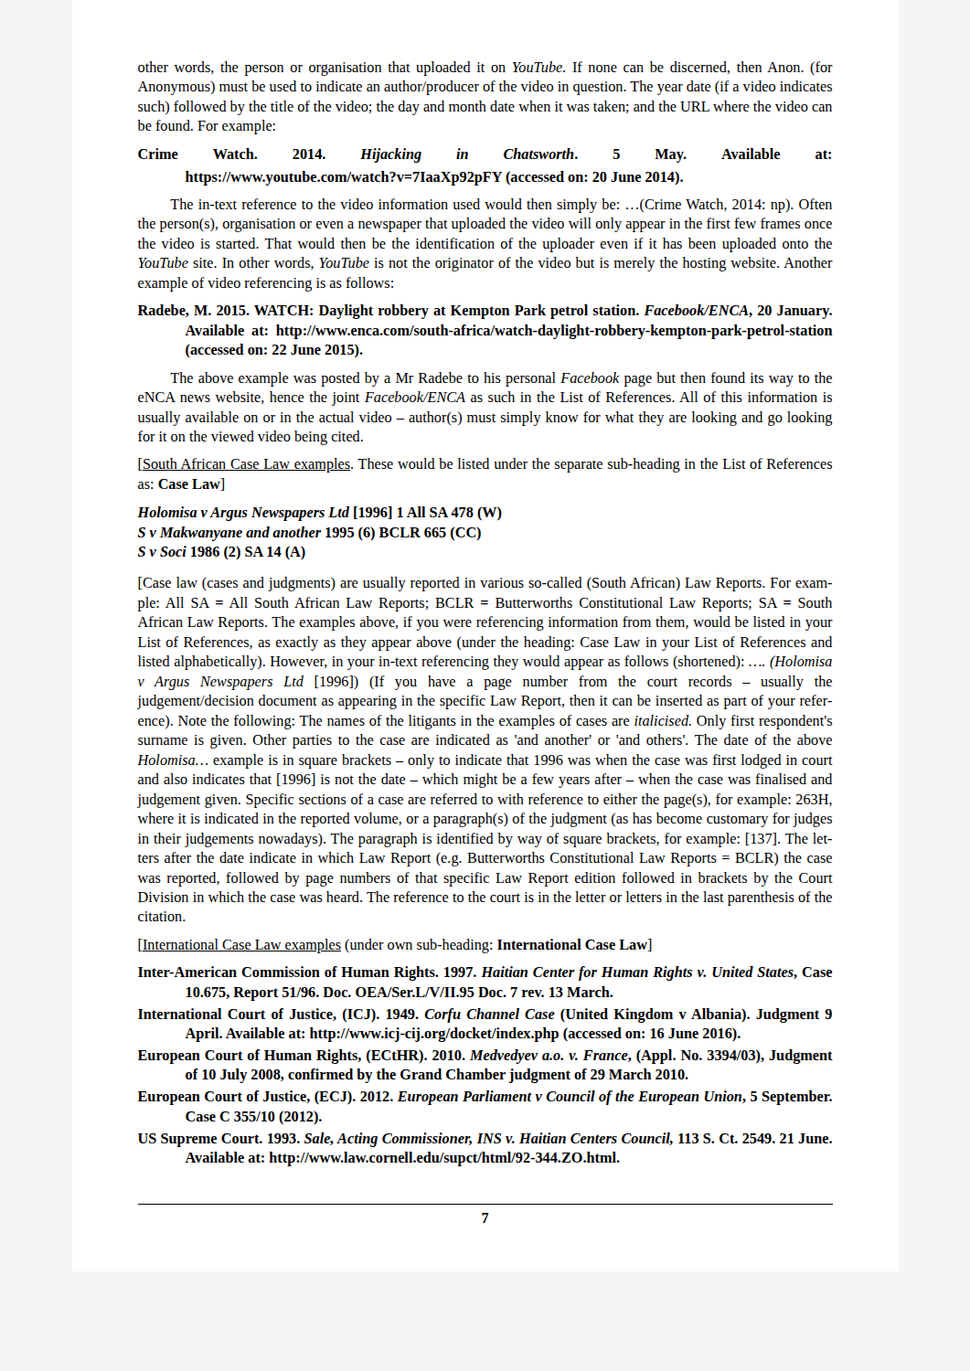other words, the person or organisation that uploaded it on YouTube. If none can be discerned, then Anon. (for Anonymous) must be used to indicate an author/producer of the video in question. The year date (if a video indicates such) followed by the title of the video; the day and month date when it was taken; and the URL where the video can be found. For example:
Crime Watch. 2014. Hijacking in Chatsworth. 5 May. Available at:
https://www.youtube.com/watch?v=7IaaXp92pFY (accessed on: 20 June 2014).
The in-text reference to the video information used would then simply be: …(Crime Watch, 2014: np). Often the person(s), organisation or even a newspaper that uploaded the video will only appear in the first few frames once the video is started. That would then be the identification of the uploader even if it has been uploaded onto the YouTube site. In other words, YouTube is not the originator of the video but is merely the hosting website. Another example of video referencing is as follows:
Radebe, M. 2015. WATCH: Daylight robbery at Kempton Park petrol station. Facebook/ENCA, 20 January. Available at: http://www.enca.com/south-africa/watch-daylight-robbery-kempton-park-petrol-station (accessed on: 22 June 2015).
The above example was posted by a Mr Radebe to his personal Facebook page but then found its way to the eNCA news website, hence the joint Facebook/ENCA as such in the List of References. All of this information is usually available on or in the actual video – author(s) must simply know for what they are looking and go looking for it on the viewed video being cited.
[South African Case Law examples. These would be listed under the separate sub-heading in the List of References as: Case Law]
Holomisa v Argus Newspapers Ltd [1996] 1 All SA 478 (W)
S v Makwanyane and another 1995 (6) BCLR 665 (CC)
S v Soci 1986 (2) SA 14 (A)
[Case law (cases and judgments) are usually reported in various so-called (South African) Law Reports. For example: All SA = All South African Law Reports; BCLR = Butterworths Constitutional Law Reports; SA = South African Law Reports. The examples above, if you were referencing information from them, would be listed in your List of References, as exactly as they appear above (under the heading: Case Law in your List of References and listed alphabetically). However, in your in-text referencing they would appear as follows (shortened): …. (Holomisa v Argus Newspapers Ltd [1996]) (If you have a page number from the court records – usually the judgement/decision document as appearing in the specific Law Report, then it can be inserted as part of your reference). Note the following: The names of the litigants in the examples of cases are italicised. Only first respondent's surname is given. Other parties to the case are indicated as 'and another' or 'and others'. The date of the above Holomisa… example is in square brackets – only to indicate that 1996 was when the case was first lodged in court and also indicates that [1996] is not the date – which might be a few years after – when the case was finalised and judgement given. Specific sections of a case are referred to with reference to either the page(s), for example: 263H, where it is indicated in the reported volume, or a paragraph(s) of the judgment (as has become customary for judges in their judgements nowadays). The paragraph is identified by way of square brackets, for example: [137]. The letters after the date indicate in which Law Report (e.g. Butterworths Constitutional Law Reports = BCLR) the case was reported, followed by page numbers of that specific Law Report edition followed in brackets by the Court Division in which the case was heard. The reference to the court is in the letter or letters in the last parenthesis of the citation.
[International Case Law examples (under own sub-heading: International Case Law]
Inter-American Commission of Human Rights. 1997. Haitian Center for Human Rights v. United States, Case 10.675, Report 51/96. Doc. OEA/Ser.L/V/II.95 Doc. 7 rev. 13 March.
International Court of Justice, (ICJ). 1949. Corfu Channel Case (United Kingdom v Albania). Judgment 9 April. Available at: http://www.icj-cij.org/docket/index.php (accessed on: 16 June 2016).
European Court of Human Rights, (ECtHR). 2010. Medvedyev a.o. v. France, (Appl. No. 3394/03), Judgment of 10 July 2008, confirmed by the Grand Chamber judgment of 29 March 2010.
European Court of Justice, (ECJ). 2012. European Parliament v Council of the European Union, 5 September. Case C 355/10 (2012).
US Supreme Court. 1993. Sale, Acting Commissioner, INS v. Haitian Centers Council, 113 S. Ct. 2549. 21 June. Available at: http://www.law.cornell.edu/supct/html/92-344.ZO.html.
7